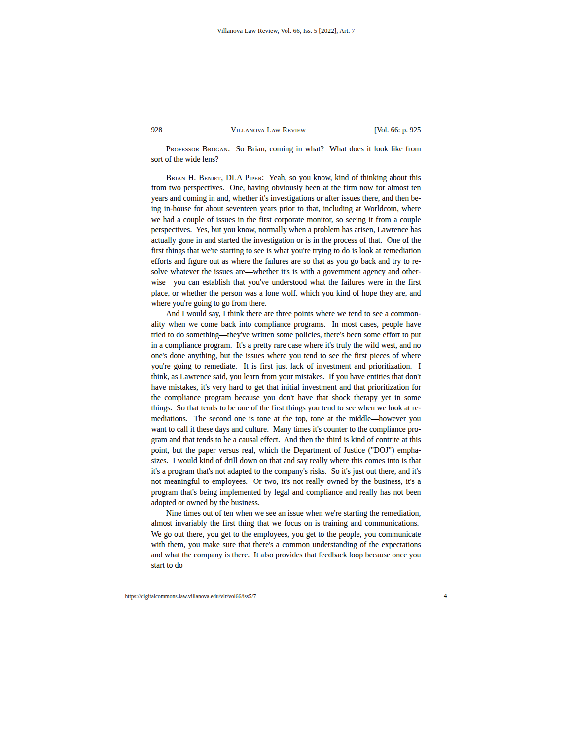Villanova Law Review, Vol. 66, Iss. 5 [2022], Art. 7
928 Villanova Law Review [Vol. 66: p. 925
Professor Brogan: So Brian, coming in what? What does it look like from sort of the wide lens?
Brian H. Benjet, DLA Piper: Yeah, so you know, kind of thinking about this from two perspectives. One, having obviously been at the firm now for almost ten years and coming in and, whether it's investigations or after issues there, and then being in-house for about seventeen years prior to that, including at Worldcom, where we had a couple of issues in the first corporate monitor, so seeing it from a couple perspectives. Yes, but you know, normally when a problem has arisen, Lawrence has actually gone in and started the investigation or is in the process of that. One of the first things that we're starting to see is what you're trying to do is look at remediation efforts and figure out as where the failures are so that as you go back and try to resolve whatever the issues are—whether it's is with a government agency and otherwise—you can establish that you've understood what the failures were in the first place, or whether the person was a lone wolf, which you kind of hope they are, and where you're going to go from there.
And I would say, I think there are three points where we tend to see a commonality when we come back into compliance programs. In most cases, people have tried to do something—they've written some policies, there's been some effort to put in a compliance program. It's a pretty rare case where it's truly the wild west, and no one's done anything, but the issues where you tend to see the first pieces of where you're going to remediate. It is first just lack of investment and prioritization. I think, as Lawrence said, you learn from your mistakes. If you have entities that don't have mistakes, it's very hard to get that initial investment and that prioritization for the compliance program because you don't have that shock therapy yet in some things. So that tends to be one of the first things you tend to see when we look at remediations. The second one is tone at the top, tone at the middle—however you want to call it these days and culture. Many times it's counter to the compliance program and that tends to be a causal effect. And then the third is kind of contrite at this point, but the paper versus real, which the Department of Justice ("DOJ") emphasizes. I would kind of drill down on that and say really where this comes into is that it's a program that's not adapted to the company's risks. So it's just out there, and it's not meaningful to employees. Or two, it's not really owned by the business, it's a program that's being implemented by legal and compliance and really has not been adopted or owned by the business.
Nine times out of ten when we see an issue when we're starting the remediation, almost invariably the first thing that we focus on is training and communications. We go out there, you get to the employees, you get to the people, you communicate with them, you make sure that there's a common understanding of the expectations and what the company is there. It also provides that feedback loop because once you start to do
https://digitalcommons.law.villanova.edu/vlr/vol66/iss5/7 4